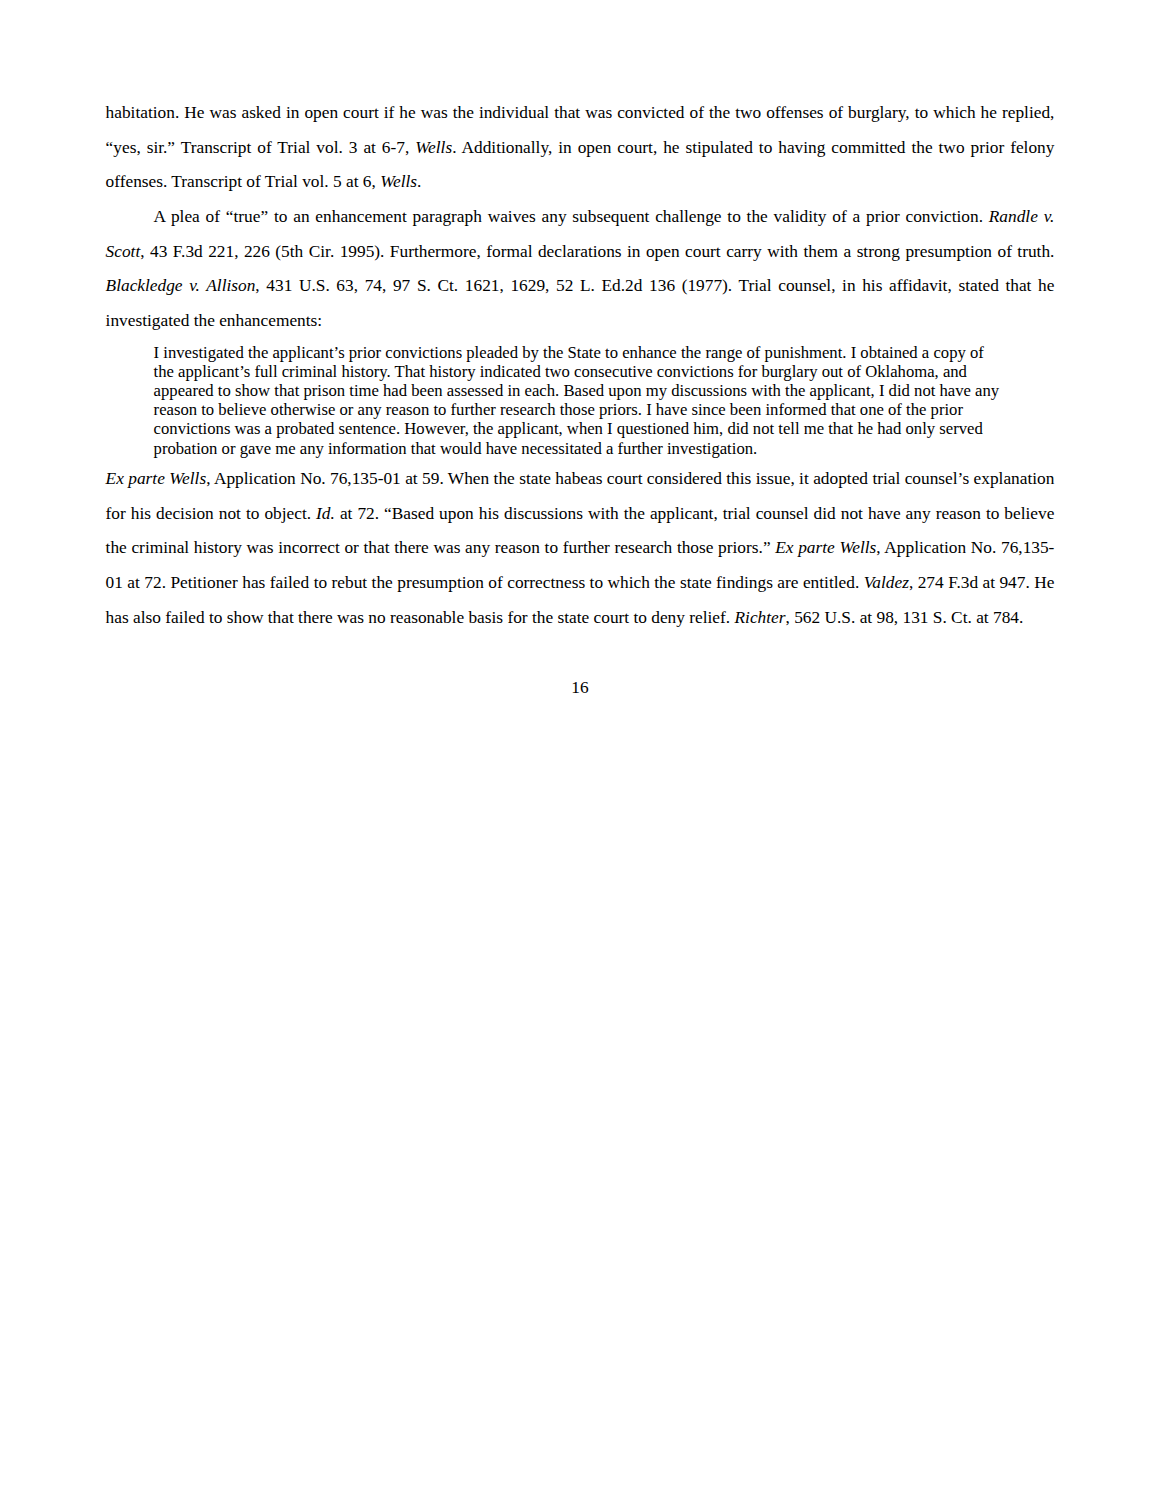habitation. He was asked in open court if he was the individual that was convicted of the two offenses of burglary, to which he replied, “yes, sir.” Transcript of Trial vol. 3 at 6-7, Wells. Additionally, in open court, he stipulated to having committed the two prior felony offenses. Transcript of Trial vol. 5 at 6, Wells.
A plea of “true” to an enhancement paragraph waives any subsequent challenge to the validity of a prior conviction. Randle v. Scott, 43 F.3d 221, 226 (5th Cir. 1995). Furthermore, formal declarations in open court carry with them a strong presumption of truth. Blackledge v. Allison, 431 U.S. 63, 74, 97 S. Ct. 1621, 1629, 52 L. Ed.2d 136 (1977). Trial counsel, in his affidavit, stated that he investigated the enhancements:
I investigated the applicant’s prior convictions pleaded by the State to enhance the range of punishment. I obtained a copy of the applicant’s full criminal history. That history indicated two consecutive convictions for burglary out of Oklahoma, and appeared to show that prison time had been assessed in each. Based upon my discussions with the applicant, I did not have any reason to believe otherwise or any reason to further research those priors. I have since been informed that one of the prior convictions was a probated sentence. However, the applicant, when I questioned him, did not tell me that he had only served probation or gave me any information that would have necessitated a further investigation.
Ex parte Wells, Application No. 76,135-01 at 59. When the state habeas court considered this issue, it adopted trial counsel’s explanation for his decision not to object. Id. at 72. “Based upon his discussions with the applicant, trial counsel did not have any reason to believe the criminal history was incorrect or that there was any reason to further research those priors.” Ex parte Wells, Application No. 76,135-01 at 72. Petitioner has failed to rebut the presumption of correctness to which the state findings are entitled. Valdez, 274 F.3d at 947. He has also failed to show that there was no reasonable basis for the state court to deny relief. Richter, 562 U.S. at 98, 131 S. Ct. at 784.
16